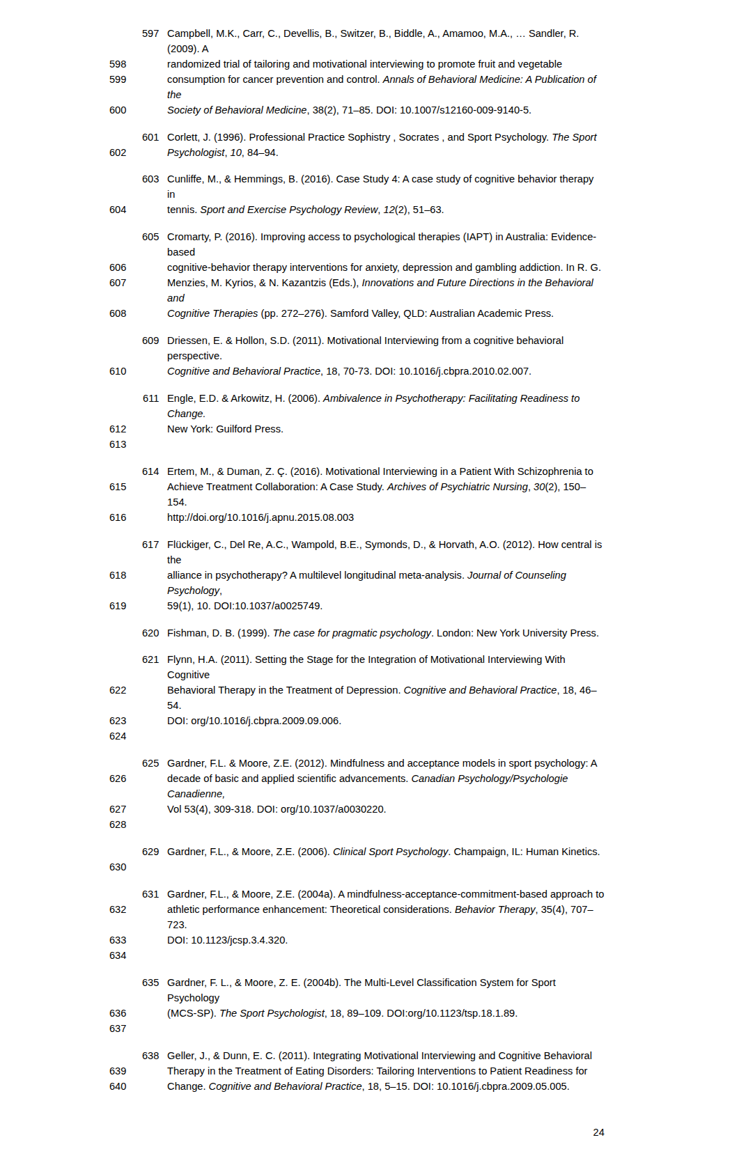597 Campbell, M.K., Carr, C., Devellis, B., Switzer, B., Biddle, A., Amamoo, M.A., … Sandler, R. (2009). A 598randomized trial of tailoring and motivational interviewing to promote fruit and vegetable 599consumption for cancer prevention and control. Annals of Behavioral Medicine: A Publication of the 600 Society of Behavioral Medicine, 38(2), 71–85. DOI: 10.1007/s12160-009-9140-5.
601 Corlett, J. (1996). Professional Practice Sophistry , Socrates , and Sport Psychology. The Sport 602 Psychologist, 10, 84–94.
603 Cunliffe, M., & Hemmings, B. (2016). Case Study 4: A case study of cognitive behavior therapy in 604tennis. Sport and Exercise Psychology Review, 12(2), 51–63.
605 Cromarty, P. (2016). Improving access to psychological therapies (IAPT) in Australia: Evidence-based 606cognitive-behavior therapy interventions for anxiety, depression and gambling addiction. In R. G. 607 Menzies, M. Kyrios, & N. Kazantzis (Eds.), Innovations and Future Directions in the Behavioral and 608 Cognitive Therapies (pp. 272–276). Samford Valley, QLD: Australian Academic Press.
609 Driessen, E. & Hollon, S.D. (2011). Motivational Interviewing from a cognitive behavioral perspective. 610 Cognitive and Behavioral Practice, 18, 70-73. DOI: 10.1016/j.cbpra.2010.02.007.
611 Engle, E.D. & Arkowitz, H. (2006). Ambivalence in Psychotherapy: Facilitating Readiness to Change. 612 New York: Guilford Press. 613
614 Ertem, M., & Duman, Z. Ç. (2016). Motivational Interviewing in a Patient With Schizophrenia to 615 Achieve Treatment Collaboration: A Case Study. Archives of Psychiatric Nursing, 30(2), 150–154. 616http://doi.org/10.1016/j.apnu.2015.08.003
617 Flückiger, C., Del Re, A.C., Wampold, B.E., Symonds, D., & Horvath, A.O. (2012). How central is the 618alliance in psychotherapy? A multilevel longitudinal meta-analysis. Journal of Counseling Psychology, 61959(1), 10. DOI:10.1037/a0025749.
620 Fishman, D. B. (1999). The case for pragmatic psychology. London: New York University Press.
621 Flynn, H.A. (2011). Setting the Stage for the Integration of Motivational Interviewing With Cognitive 622 Behavioral Therapy in the Treatment of Depression. Cognitive and Behavioral Practice, 18, 46–54. 623 DOI: org/10.1016/j.cbpra.2009.09.006. 624
625 Gardner, F.L. & Moore, Z.E. (2012). Mindfulness and acceptance models in sport psychology: A 626decade of basic and applied scientific advancements. Canadian Psychology/Psychologie Canadienne, 627 Vol 53(4), 309-318. DOI: org/10.1037/a0030220. 628
629 Gardner, F.L., & Moore, Z.E. (2006). Clinical Sport Psychology. Champaign, IL: Human Kinetics. 630
631 Gardner, F.L., & Moore, Z.E. (2004a). A mindfulness-acceptance-commitment-based approach to 632athletic performance enhancement: Theoretical considerations. Behavior Therapy, 35(4), 707–723. 633 DOI: 10.1123/jcsp.3.4.320. 634
635 Gardner, F. L., & Moore, Z. E. (2004b). The Multi-Level Classification System for Sport Psychology 636(MCS-SP). The Sport Psychologist, 18, 89–109. DOI:org/10.1123/tsp.18.1.89. 637
638 Geller, J., & Dunn, E. C. (2011). Integrating Motivational Interviewing and Cognitive Behavioral 639 Therapy in the Treatment of Eating Disorders: Tailoring Interventions to Patient Readiness for 640 Change. Cognitive and Behavioral Practice, 18, 5–15. DOI: 10.1016/j.cbpra.2009.05.005.
24